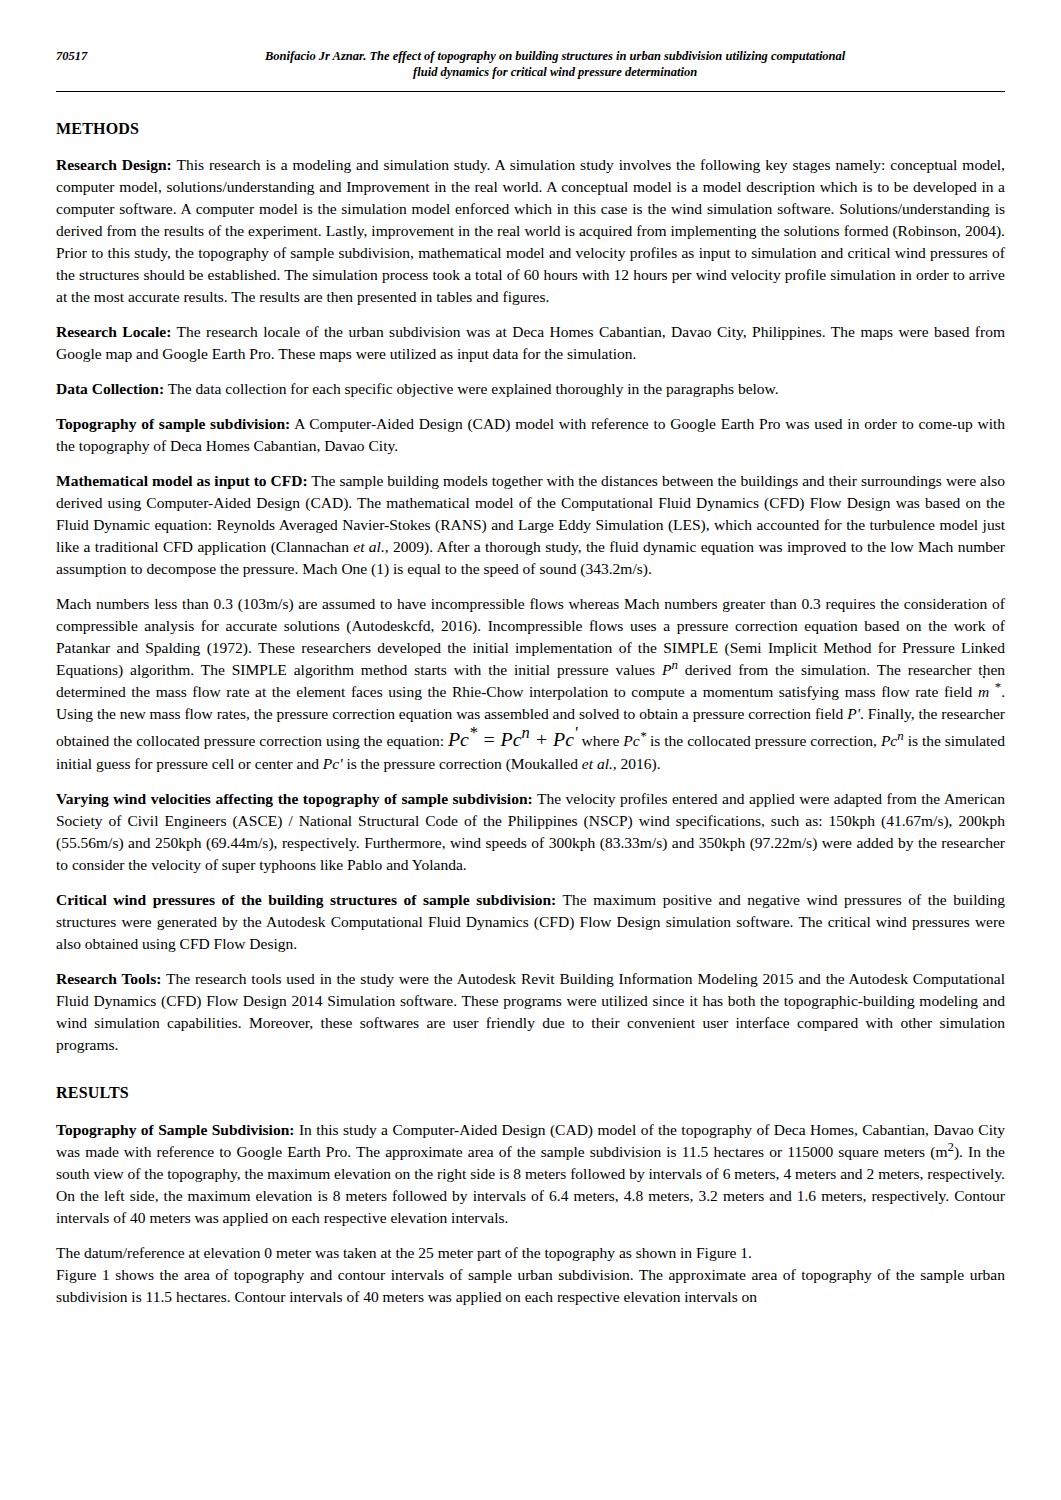70517
Bonifacio Jr Aznar. The effect of topography on building structures in urban subdivision utilizing computational
fluid dynamics for critical wind pressure determination
METHODS
Research Design: This research is a modeling and simulation study. A simulation study involves the following key stages namely: conceptual model, computer model, solutions/understanding and Improvement in the real world. A conceptual model is a model description which is to be developed in a computer software. A computer model is the simulation model enforced which in this case is the wind simulation software. Solutions/understanding is derived from the results of the experiment. Lastly, improvement in the real world is acquired from implementing the solutions formed (Robinson, 2004). Prior to this study, the topography of sample subdivision, mathematical model and velocity profiles as input to simulation and critical wind pressures of the structures should be established. The simulation process took a total of 60 hours with 12 hours per wind velocity profile simulation in order to arrive at the most accurate results. The results are then presented in tables and figures.
Research Locale: The research locale of the urban subdivision was at Deca Homes Cabantian, Davao City, Philippines. The maps were based from Google map and Google Earth Pro. These maps were utilized as input data for the simulation.
Data Collection: The data collection for each specific objective were explained thoroughly in the paragraphs below.
Topography of sample subdivision: A Computer-Aided Design (CAD) model with reference to Google Earth Pro was used in order to come-up with the topography of Deca Homes Cabantian, Davao City.
Mathematical model as input to CFD: The sample building models together with the distances between the buildings and their surroundings were also derived using Computer-Aided Design (CAD). The mathematical model of the Computational Fluid Dynamics (CFD) Flow Design was based on the Fluid Dynamic equation: Reynolds Averaged Navier-Stokes (RANS) and Large Eddy Simulation (LES), which accounted for the turbulence model just like a traditional CFD application (Clannachan et al., 2009). After a thorough study, the fluid dynamic equation was improved to the low Mach number assumption to decompose the pressure. Mach One (1) is equal to the speed of sound (343.2m/s).
Mach numbers less than 0.3 (103m/s) are assumed to have incompressible flows whereas Mach numbers greater than 0.3 requires the consideration of compressible analysis for accurate solutions (Autodeskcfd, 2016). Incompressible flows uses a pressure correction equation based on the work of Patankar and Spalding (1972). These researchers developed the initial implementation of the SIMPLE (Semi Implicit Method for Pressure Linked Equations) algorithm. The SIMPLE algorithm method starts with the initial pressure values Pn derived from the simulation. The researcher then determined the mass flow rate at the element faces using the Rhie-Chow interpolation to compute a momentum satisfying mass flow rate field m *. Using the new mass flow rates, the pressure correction equation was assembled and solved to obtain a pressure correction field P'. Finally, the researcher obtained the collocated pressure correction using the equation: Pc* = Pcn + Pc' where Pc* is the collocated pressure correction, Pcn is the simulated initial guess for pressure cell or center and Pc' is the pressure correction (Moukalled et al., 2016).
Varying wind velocities affecting the topography of sample subdivision: The velocity profiles entered and applied were adapted from the American Society of Civil Engineers (ASCE) / National Structural Code of the Philippines (NSCP) wind specifications, such as: 150kph (41.67m/s), 200kph (55.56m/s) and 250kph (69.44m/s), respectively. Furthermore, wind speeds of 300kph (83.33m/s) and 350kph (97.22m/s) were added by the researcher to consider the velocity of super typhoons like Pablo and Yolanda.
Critical wind pressures of the building structures of sample subdivision: The maximum positive and negative wind pressures of the building structures were generated by the Autodesk Computational Fluid Dynamics (CFD) Flow Design simulation software. The critical wind pressures were also obtained using CFD Flow Design.
Research Tools: The research tools used in the study were the Autodesk Revit Building Information Modeling 2015 and the Autodesk Computational Fluid Dynamics (CFD) Flow Design 2014 Simulation software. These programs were utilized since it has both the topographic-building modeling and wind simulation capabilities. Moreover, these softwares are user friendly due to their convenient user interface compared with other simulation programs.
RESULTS
Topography of Sample Subdivision: In this study a Computer-Aided Design (CAD) model of the topography of Deca Homes, Cabantian, Davao City was made with reference to Google Earth Pro. The approximate area of the sample subdivision is 11.5 hectares or 115000 square meters (m2). In the south view of the topography, the maximum elevation on the right side is 8 meters followed by intervals of 6 meters, 4 meters and 2 meters, respectively. On the left side, the maximum elevation is 8 meters followed by intervals of 6.4 meters, 4.8 meters, 3.2 meters and 1.6 meters, respectively. Contour intervals of 40 meters was applied on each respective elevation intervals.
The datum/reference at elevation 0 meter was taken at the 25 meter part of the topography as shown in Figure 1.
Figure 1 shows the area of topography and contour intervals of sample urban subdivision. The approximate area of topography of the sample urban subdivision is 11.5 hectares. Contour intervals of 40 meters was applied on each respective elevation intervals on